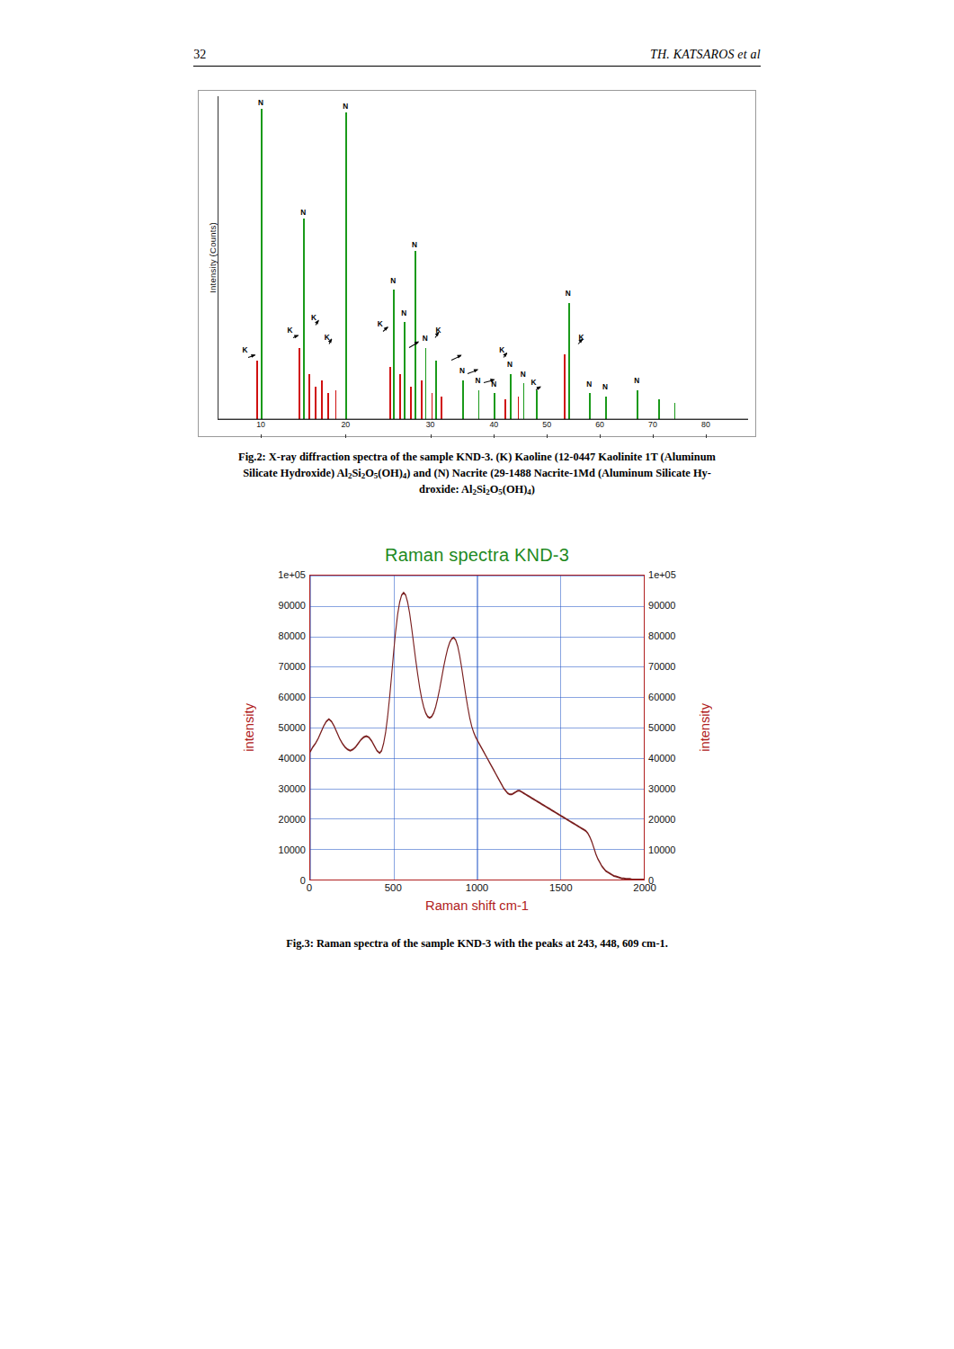32
TH. KATSAROS et al
Intensity (Counts)
N
N
N
N
N
N
N
N
N
N
N
N
N
N
N
N
K
K
K
K
K
K
K
K
K
10 20 30 40 50 60 70 80
Fig.2: X-ray diffraction spectra of the sample KND-3. (K) Kaoline (12-0447 Kaolinite 1T (Aluminum Silicate Hydroxide) Al2Si2O5(OH)4) and (N) Nacrite (29-1488 Nacrite-1Md (Aluminum Silicate Hy- droxide: Al2Si2O5(OH)4)
Raman spectra KND-3
intensity
1e+05 90000 80000 70000 60000 50000 40000 30000 20000 10000 0
1e+05 90000 80000 70000 60000 50000 40000 30000 20000 10000 0
intensity
0 500 1000 1500 2000
Raman shift cm-1
Fig.3: Raman spectra of the sample KND-3 with the peaks at 243, 448, 609 cm-1.